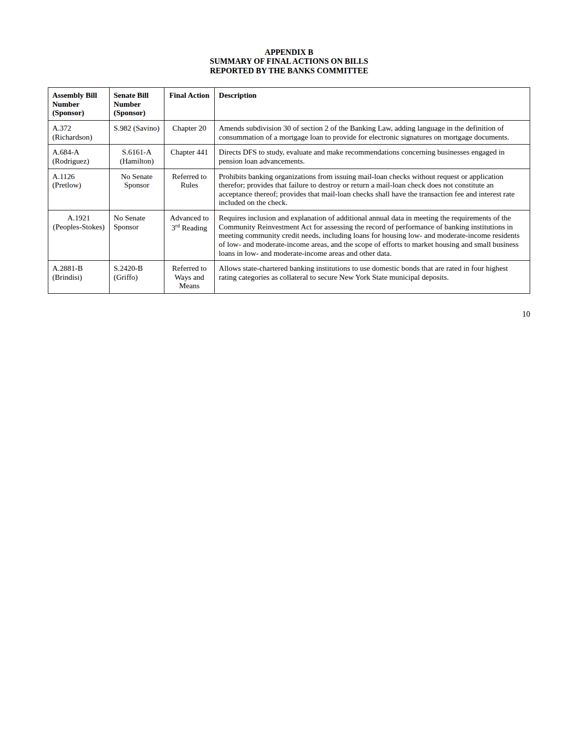APPENDIX B
SUMMARY OF FINAL ACTIONS ON BILLS
REPORTED BY THE BANKS COMMITTEE
| Assembly Bill Number (Sponsor) | Senate Bill Number (Sponsor) | Final Action | Description |
| --- | --- | --- | --- |
| A.372 (Richardson) | S.982 (Savino) | Chapter 20 | Amends subdivision 30 of section 2 of the Banking Law, adding language in the definition of consummation of a mortgage loan to provide for electronic signatures on mortgage documents. |
| A.684-A (Rodriguez) | S.6161-A (Hamilton) | Chapter 441 | Directs DFS to study, evaluate and make recommendations concerning businesses engaged in pension loan advancements. |
| A.1126 (Pretlow) | No Senate Sponsor | Referred to Rules | Prohibits banking organizations from issuing mail-loan checks without request or application therefor; provides that failure to destroy or return a mail-loan check does not constitute an acceptance thereof; provides that mail-loan checks shall have the transaction fee and interest rate included on the check. |
| A.1921 (Peoples-Stokes) | No Senate Sponsor | Advanced to 3 rd Reading | Requires inclusion and explanation of additional annual data in meeting the requirements of the Community Reinvestment Act for assessing the record of performance of banking institutions in meeting community credit needs, including loans for housing low- and moderate-income residents of low- and moderate-income areas, and the scope of efforts to market housing and small business loans in low- and moderate-income areas and other data. |
| A.2881-B (Brindisi) | S.2420-B (Griffo) | Referred to Ways and Means | Allows state-chartered banking institutions to use domestic bonds that are rated in four highest rating categories as collateral to secure New York State municipal deposits. |
10